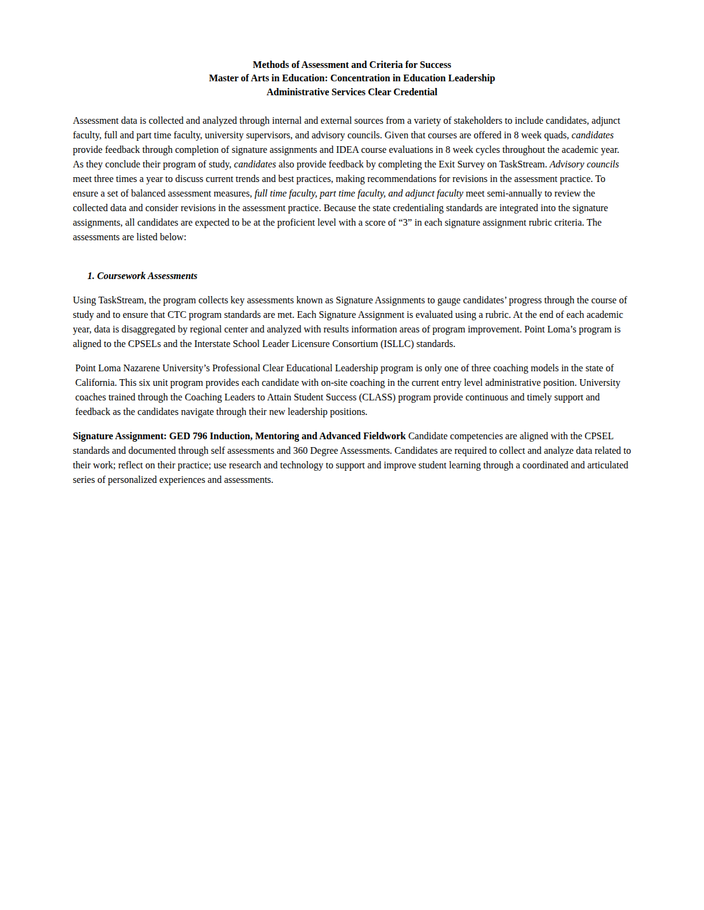Methods of Assessment and Criteria for Success Master of Arts in Education: Concentration in Education Leadership Administrative Services Clear Credential
Assessment data is collected and analyzed through internal and external sources from a variety of stakeholders to include candidates, adjunct faculty, full and part time faculty, university supervisors, and advisory councils. Given that courses are offered in 8 week quads, candidates provide feedback through completion of signature assignments and IDEA course evaluations in 8 week cycles throughout the academic year. As they conclude their program of study, candidates also provide feedback by completing the Exit Survey on TaskStream. Advisory councils meet three times a year to discuss current trends and best practices, making recommendations for revisions in the assessment practice. To ensure a set of balanced assessment measures, full time faculty, part time faculty, and adjunct faculty meet semi-annually to review the collected data and consider revisions in the assessment practice. Because the state credentialing standards are integrated into the signature assignments, all candidates are expected to be at the proficient level with a score of “3” in each signature assignment rubric criteria. The assessments are listed below:
Coursework Assessments
Using TaskStream, the program collects key assessments known as Signature Assignments to gauge candidates’ progress through the course of study and to ensure that CTC program standards are met. Each Signature Assignment is evaluated using a rubric. At the end of each academic year, data is disaggregated by regional center and analyzed with results information areas of program improvement. Point Loma’s program is aligned to the CPSELs and the Interstate School Leader Licensure Consortium (ISLLC) standards.
Point Loma Nazarene University’s Professional Clear Educational Leadership program is only one of three coaching models in the state of California. This six unit program provides each candidate with on-site coaching in the current entry level administrative position. University coaches trained through the Coaching Leaders to Attain Student Success (CLASS) program provide continuous and timely support and feedback as the candidates navigate through their new leadership positions.
Signature Assignment: GED 796 Induction, Mentoring and Advanced Fieldwork Candidate competencies are aligned with the CPSEL standards and documented through self assessments and 360 Degree Assessments. Candidates are required to collect and analyze data related to their work; reflect on their practice; use research and technology to support and improve student learning through a coordinated and articulated series of personalized experiences and assessments.